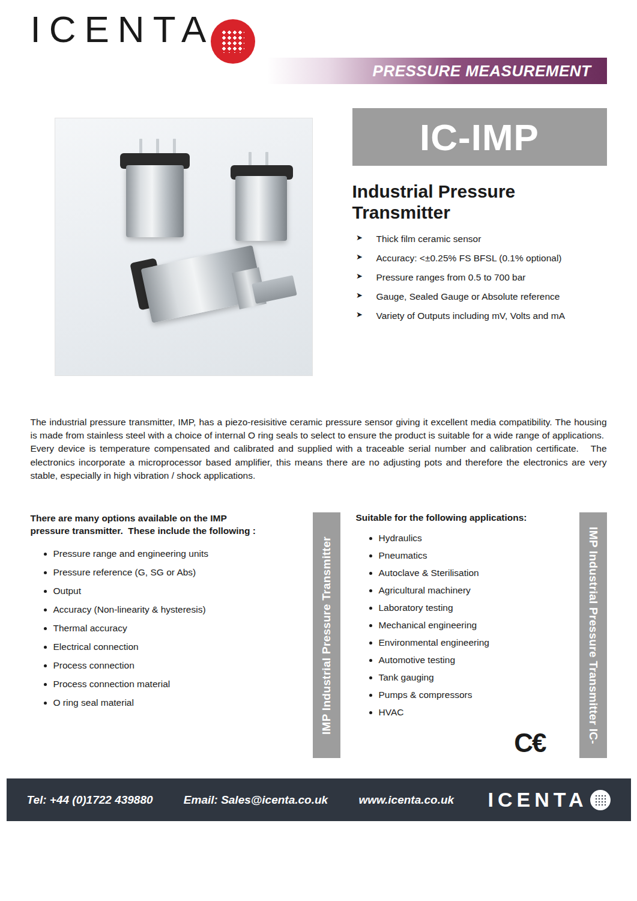ICENTA
PRESSURE MEASUREMENT
IC-IMP
Industrial Pressure
Transmitter
Thick film ceramic sensor
Accuracy: <±0.25% FS BFSL (0.1% optional)
Pressure ranges from 0.5 to 700 bar
Gauge, Sealed Gauge or Absolute reference
Variety of Outputs including mV, Volts and mA
The industrial pressure transmitter, IMP, has a piezo-resisitive ceramic pressure sensor giving it excellent media compatibility. The housing is made from stainless steel with a choice of internal O ring seals to select to ensure the product is suitable for a wide range of applications. Every device is temperature compensated and calibrated and supplied with a traceable serial number and calibration certificate. The electronics incorporate a microprocessor based amplifier, this means there are no adjusting pots and therefore the electronics are very stable, especially in high vibration / shock applications.
There are many options available on the IMP
pressure transmitter. These include the following :
Pressure range and engineering units
Pressure reference (G, SG or Abs)
Output
Accuracy (Non-linearity & hysteresis)
Thermal accuracy
Electrical connection
Process connection
Process connection material
O ring seal material
IMP Industrial Pressure Transmitter
Suitable for the following applications:
Hydraulics
Pneumatics
Autoclave & Sterilisation
Agricultural machinery
Laboratory testing
Mechanical engineering
Environmental engineering
Automotive testing
Tank gauging
Pumps & compressors
HVAC
C€
IMP Industrial Pressure Transmitter IC-
Tel: +44 (0)1722 439880 Email: Sales@icenta.co.uk www.icenta.co.uk
ICENTA